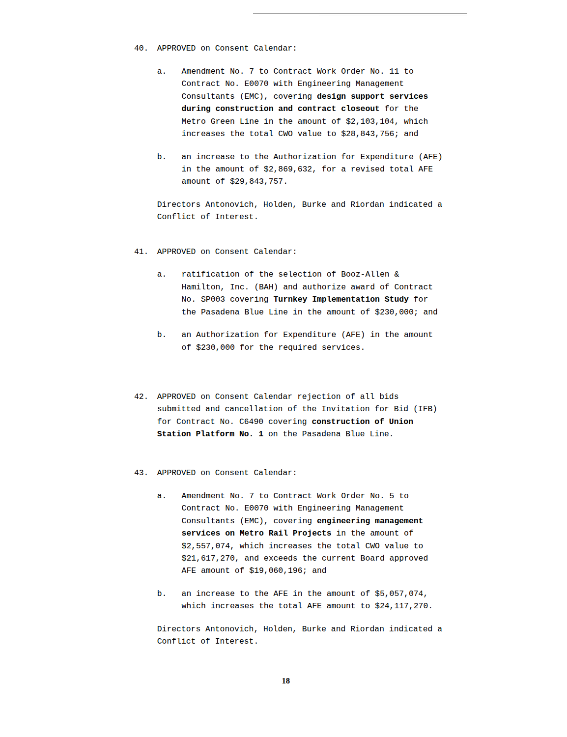40.
APPROVED on Consent Calendar:
a.
Amendment No. 7 to Contract Work Order No. 11 to Contract No. E0070 with Engineering Management Consultants (EMC), covering design support services during construction and contract closeout for the Metro Green Line in the amount of $2,103,104, which increases the total CWO value to $28,843,756; and
b.
an increase to the Authorization for Expenditure (AFE) in the amount of $2,869,632, for a revised total AFE amount of $29,843,757.
Directors Antonovich, Holden, Burke and Riordan indicated a Conflict of Interest.
41.
APPROVED on Consent Calendar:
a.
ratification of the selection of Booz-Allen & Hamilton, Inc. (BAH) and authorize award of Contract No. SP003 covering Turnkey Implementation Study for the Pasadena Blue Line in the amount of $230,000; and
b.
an Authorization for Expenditure (AFE) in the amount of $230,000 for the required services.
42.
APPROVED on Consent Calendar rejection of all bids submitted and cancellation of the Invitation for Bid (IFB) for Contract No. C6490 covering construction of Union Station Platform No. 1 on the Pasadena Blue Line.
43.
APPROVED on Consent Calendar:
a.
Amendment No. 7 to Contract Work Order No. 5 to Contract No. E0070 with Engineering Management Consultants (EMC), covering engineering management services on Metro Rail Projects in the amount of $2,557,074, which increases the total CWO value to $21,617,270, and exceeds the current Board approved AFE amount of $19,060,196; and
b.
an increase to the AFE in the amount of $5,057,074, which increases the total AFE amount to $24,117,270.
Directors Antonovich, Holden, Burke and Riordan indicated a Conflict of Interest.
18